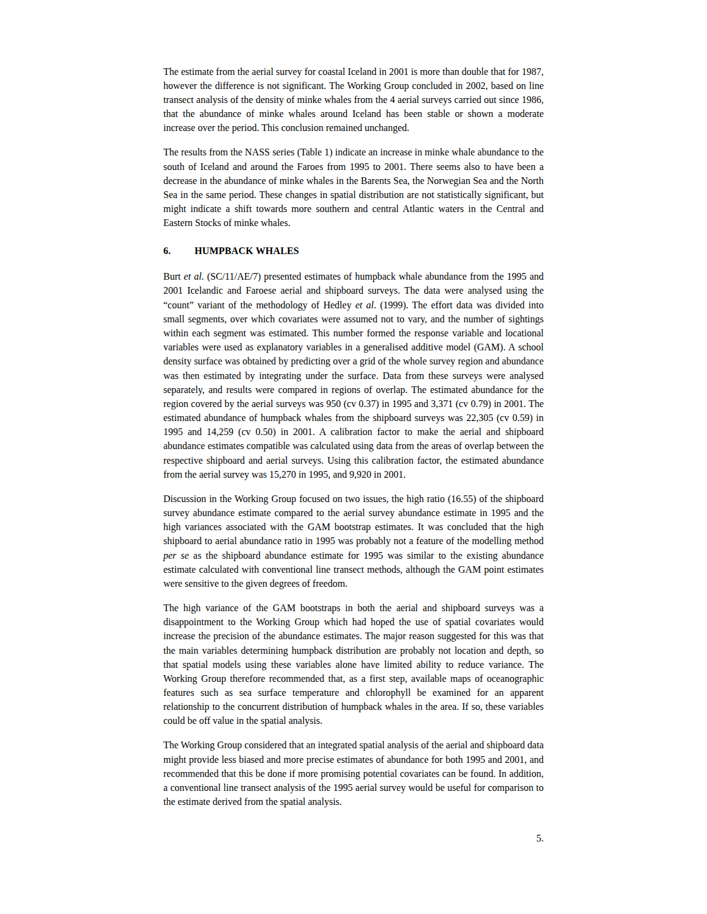The estimate from the aerial survey for coastal Iceland in 2001 is more than double that for 1987, however the difference is not significant. The Working Group concluded in 2002, based on line transect analysis of the density of minke whales from the 4 aerial surveys carried out since 1986, that the abundance of minke whales around Iceland has been stable or shown a moderate increase over the period. This conclusion remained unchanged.
The results from the NASS series (Table 1) indicate an increase in minke whale abundance to the south of Iceland and around the Faroes from 1995 to 2001. There seems also to have been a decrease in the abundance of minke whales in the Barents Sea, the Norwegian Sea and the North Sea in the same period. These changes in spatial distribution are not statistically significant, but might indicate a shift towards more southern and central Atlantic waters in the Central and Eastern Stocks of minke whales.
6. HUMPBACK WHALES
Burt et al. (SC/11/AE/7) presented estimates of humpback whale abundance from the 1995 and 2001 Icelandic and Faroese aerial and shipboard surveys. The data were analysed using the “count” variant of the methodology of Hedley et al. (1999). The effort data was divided into small segments, over which covariates were assumed not to vary, and the number of sightings within each segment was estimated. This number formed the response variable and locational variables were used as explanatory variables in a generalised additive model (GAM). A school density surface was obtained by predicting over a grid of the whole survey region and abundance was then estimated by integrating under the surface. Data from these surveys were analysed separately, and results were compared in regions of overlap. The estimated abundance for the region covered by the aerial surveys was 950 (cv 0.37) in 1995 and 3,371 (cv 0.79) in 2001. The estimated abundance of humpback whales from the shipboard surveys was 22,305 (cv 0.59) in 1995 and 14,259 (cv 0.50) in 2001. A calibration factor to make the aerial and shipboard abundance estimates compatible was calculated using data from the areas of overlap between the respective shipboard and aerial surveys. Using this calibration factor, the estimated abundance from the aerial survey was 15,270 in 1995, and 9,920 in 2001.
Discussion in the Working Group focused on two issues, the high ratio (16.55) of the shipboard survey abundance estimate compared to the aerial survey abundance estimate in 1995 and the high variances associated with the GAM bootstrap estimates. It was concluded that the high shipboard to aerial abundance ratio in 1995 was probably not a feature of the modelling method per se as the shipboard abundance estimate for 1995 was similar to the existing abundance estimate calculated with conventional line transect methods, although the GAM point estimates were sensitive to the given degrees of freedom.
The high variance of the GAM bootstraps in both the aerial and shipboard surveys was a disappointment to the Working Group which had hoped the use of spatial covariates would increase the precision of the abundance estimates. The major reason suggested for this was that the main variables determining humpback distribution are probably not location and depth, so that spatial models using these variables alone have limited ability to reduce variance. The Working Group therefore recommended that, as a first step, available maps of oceanographic features such as sea surface temperature and chlorophyll be examined for an apparent relationship to the concurrent distribution of humpback whales in the area. If so, these variables could be off value in the spatial analysis.
The Working Group considered that an integrated spatial analysis of the aerial and shipboard data might provide less biased and more precise estimates of abundance for both 1995 and 2001, and recommended that this be done if more promising potential covariates can be found. In addition, a conventional line transect analysis of the 1995 aerial survey would be useful for comparison to the estimate derived from the spatial analysis.
5.